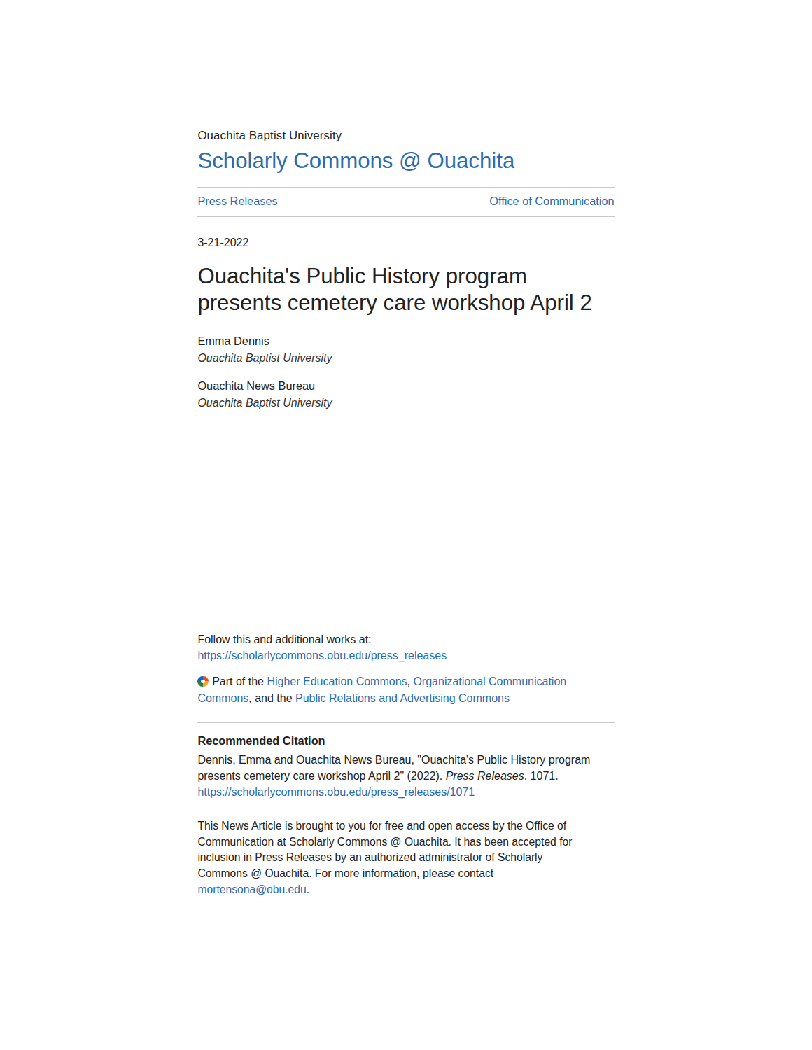Ouachita Baptist University
Scholarly Commons @ Ouachita
Press Releases Office of Communication
3-21-2022
Ouachita's Public History program presents cemetery care workshop April 2
Emma Dennis Ouachita Baptist University
Ouachita News Bureau Ouachita Baptist University
Follow this and additional works at: https://scholarlycommons.obu.edu/press_releases
Part of the Higher Education Commons, Organizational Communication Commons, and the Public Relations and Advertising Commons
Recommended Citation
Dennis, Emma and Ouachita News Bureau, "Ouachita's Public History program presents cemetery care workshop April 2" (2022). Press Releases. 1071.
https://scholarlycommons.obu.edu/press_releases/1071
This News Article is brought to you for free and open access by the Office of Communication at Scholarly Commons @ Ouachita. It has been accepted for inclusion in Press Releases by an authorized administrator of Scholarly Commons @ Ouachita. For more information, please contact mortensona@obu.edu.